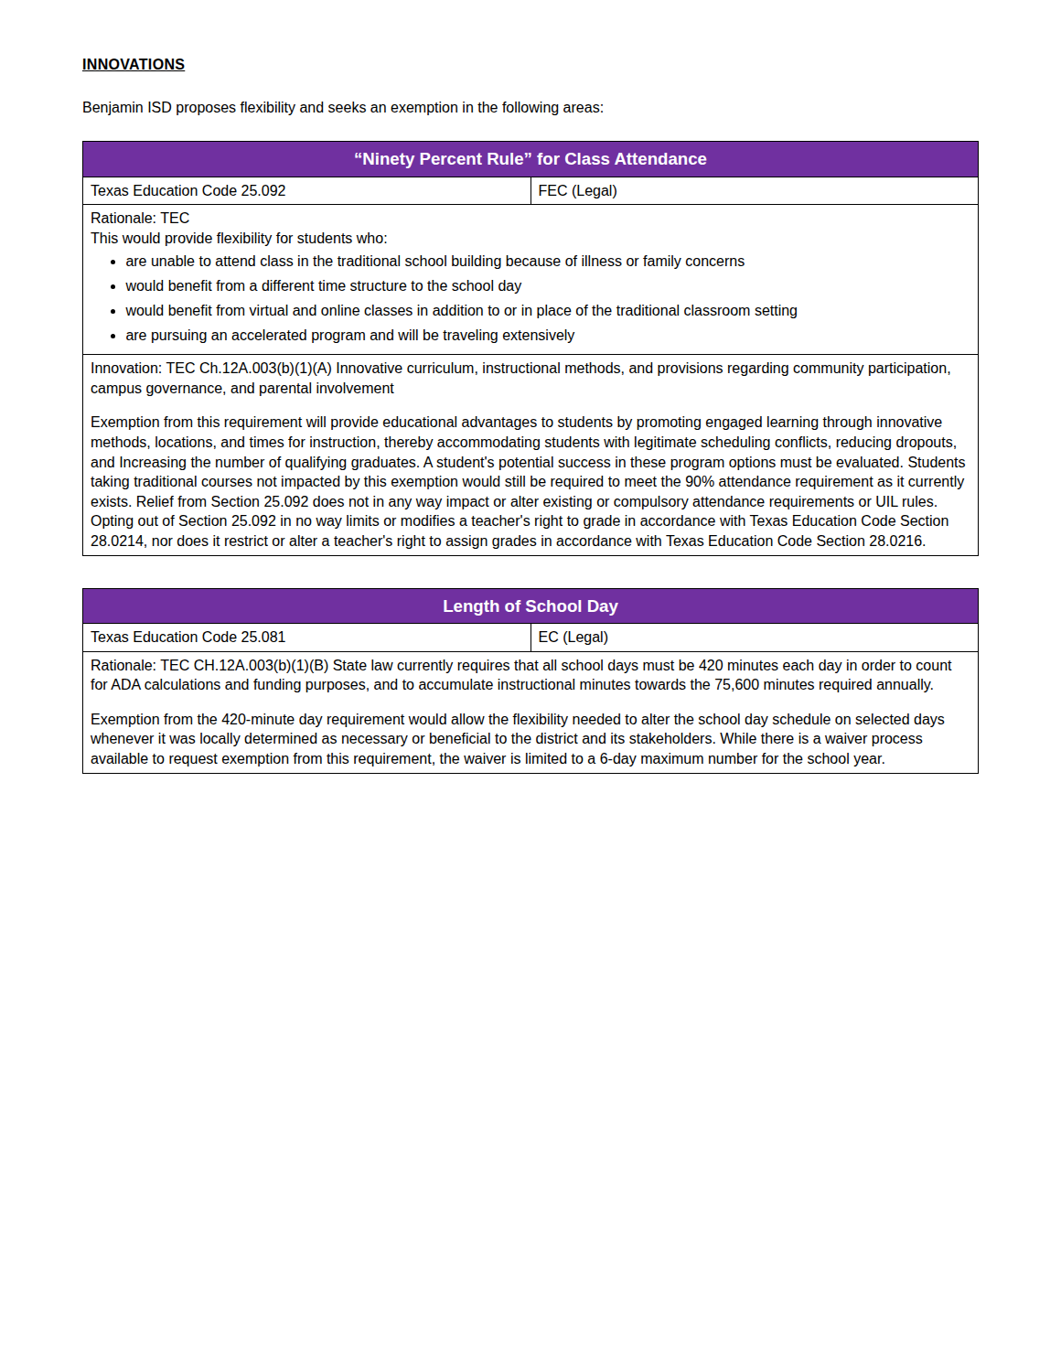INNOVATIONS
Benjamin ISD proposes flexibility and seeks an exemption in the following areas:
| “Ninety Percent Rule” for Class Attendance |
| --- |
| Texas Education Code 25.092 | FEC (Legal) |
| Rationale: TEC This would provide flexibility for students who: are unable to attend class in the traditional school building because of illness or family concerns would benefit from a different time structure to the school day would benefit from virtual and online classes in addition to or in place of the traditional classroom setting are pursuing an accelerated program and will be traveling extensively |
| Innovation: TEC Ch.12A.003(b)(1)(A) Innovative curriculum, instructional methods, and provisions regarding community participation, campus governance, and parental involvement Exemption from this requirement will provide educational advantages to students by promoting engaged learning through innovative methods, locations, and times for instruction, thereby accommodating students with legitimate scheduling conflicts, reducing dropouts, and Increasing the number of qualifying graduates. A student's potential success in these program options must be evaluated. Students taking traditional courses not impacted by this exemption would still be required to meet the 90% attendance requirement as it currently exists. Relief from Section 25.092 does not in any way impact or alter existing or compulsory attendance requirements or UIL rules. Opting out of Section 25.092 in no way limits or modifies a teacher's right to grade in accordance with Texas Education Code Section 28.0214, nor does it restrict or alter a teacher's right to assign grades in accordance with Texas Education Code Section 28.0216. |
| Length of School Day |
| --- |
| Texas Education Code 25.081 | EC (Legal) |
| Rationale: TEC CH.12A.003(b)(1)(B) State law currently requires that all school days must be 420 minutes each day in order to count for ADA calculations and funding purposes, and to accumulate instructional minutes towards the 75,600 minutes required annually. Exemption from the 420-minute day requirement would allow the flexibility needed to alter the school day schedule on selected days whenever it was locally determined as necessary or beneficial to the district and its stakeholders. While there is a waiver process available to request exemption from this requirement, the waiver is limited to a 6-day maximum number for the school year. |